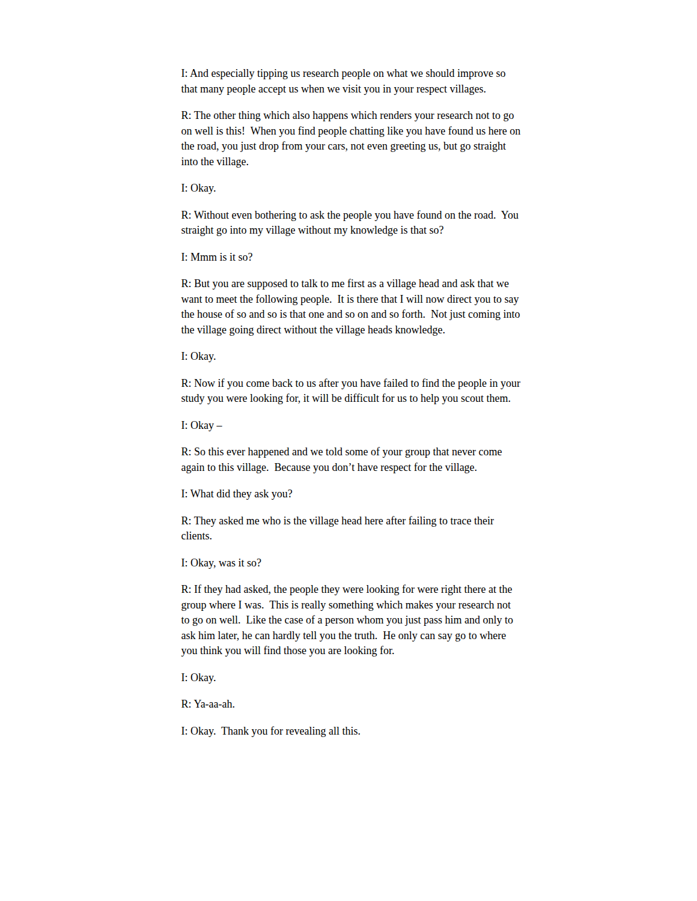I: And especially tipping us research people on what we should improve so that many people accept us when we visit you in your respect villages.
R: The other thing which also happens which renders your research not to go on well is this! When you find people chatting like you have found us here on the road, you just drop from your cars, not even greeting us, but go straight into the village.
I: Okay.
R: Without even bothering to ask the people you have found on the road. You straight go into my village without my knowledge is that so?
I: Mmm is it so?
R: But you are supposed to talk to me first as a village head and ask that we want to meet the following people. It is there that I will now direct you to say the house of so and so is that one and so on and so forth. Not just coming into the village going direct without the village heads knowledge.
I: Okay.
R: Now if you come back to us after you have failed to find the people in your study you were looking for, it will be difficult for us to help you scout them.
I: Okay –
R: So this ever happened and we told some of your group that never come again to this village. Because you don’t have respect for the village.
I: What did they ask you?
R: They asked me who is the village head here after failing to trace their clients.
I: Okay, was it so?
R: If they had asked, the people they were looking for were right there at the group where I was. This is really something which makes your research not to go on well. Like the case of a person whom you just pass him and only to ask him later, he can hardly tell you the truth. He only can say go to where you think you will find those you are looking for.
I: Okay.
R: Ya-aa-ah.
I: Okay. Thank you for revealing all this.